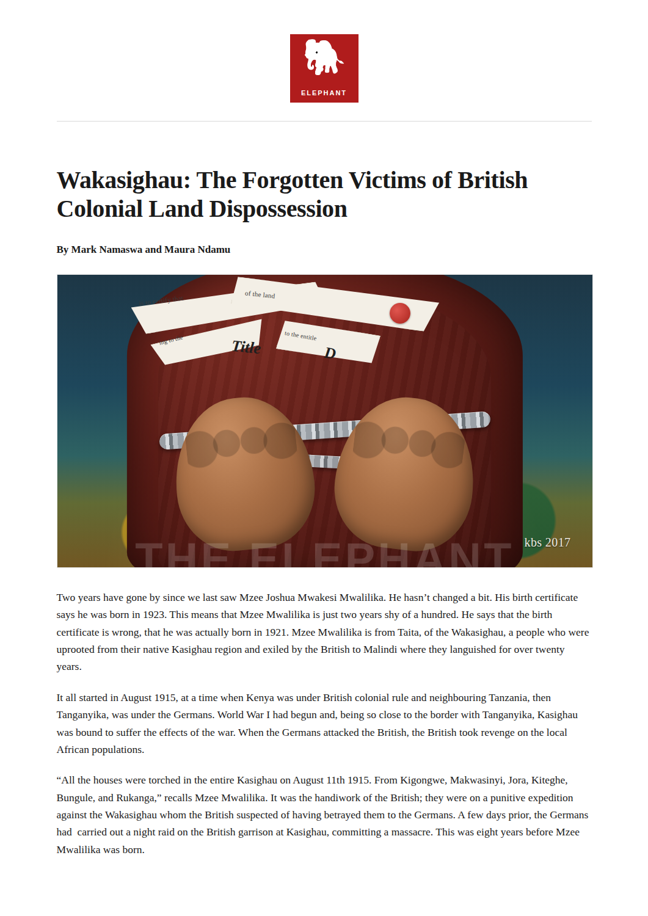🐘
ELEPHANT
Wakasighau: The Forgotten Victims of British Colonial Land Dispossession
By Mark Namaswa and Maura Ndamu
is to certify that
of the land
ing to the
to the entitle
Title
D
kbs 2017
THE ELEPHANT
Two years have gone by since we last saw Mzee Joshua Mwakesi Mwalilika. He hasn’t changed a bit. His birth certificate says he was born in 1923. This means that Mzee Mwalilika is just two years shy of a hundred. He says that the birth certificate is wrong, that he was actually born in 1921. Mzee Mwalilika is from Taita, of the Wakasighau, a people who were uprooted from their native Kasighau region and exiled by the British to Malindi where they languished for over twenty years.
It all started in August 1915, at a time when Kenya was under British colonial rule and neighbouring Tanzania, then Tanganyika, was under the Germans. World War I had begun and, being so close to the border with Tanganyika, Kasighau was bound to suffer the effects of the war. When the Germans attacked the British, the British took revenge on the local African populations.
“All the houses were torched in the entire Kasighau on August 11th 1915. From Kigongwe, Makwasinyi, Jora, Kiteghe, Bungule, and Rukanga,” recalls Mzee Mwalilika. It was the handiwork of the British; they were on a punitive expedition against the Wakasighau whom the British suspected of having betrayed them to the Germans. A few days prior, the Germans had carried out a night raid on the British garrison at Kasighau, committing a massacre. This was eight years before Mzee Mwalilika was born.